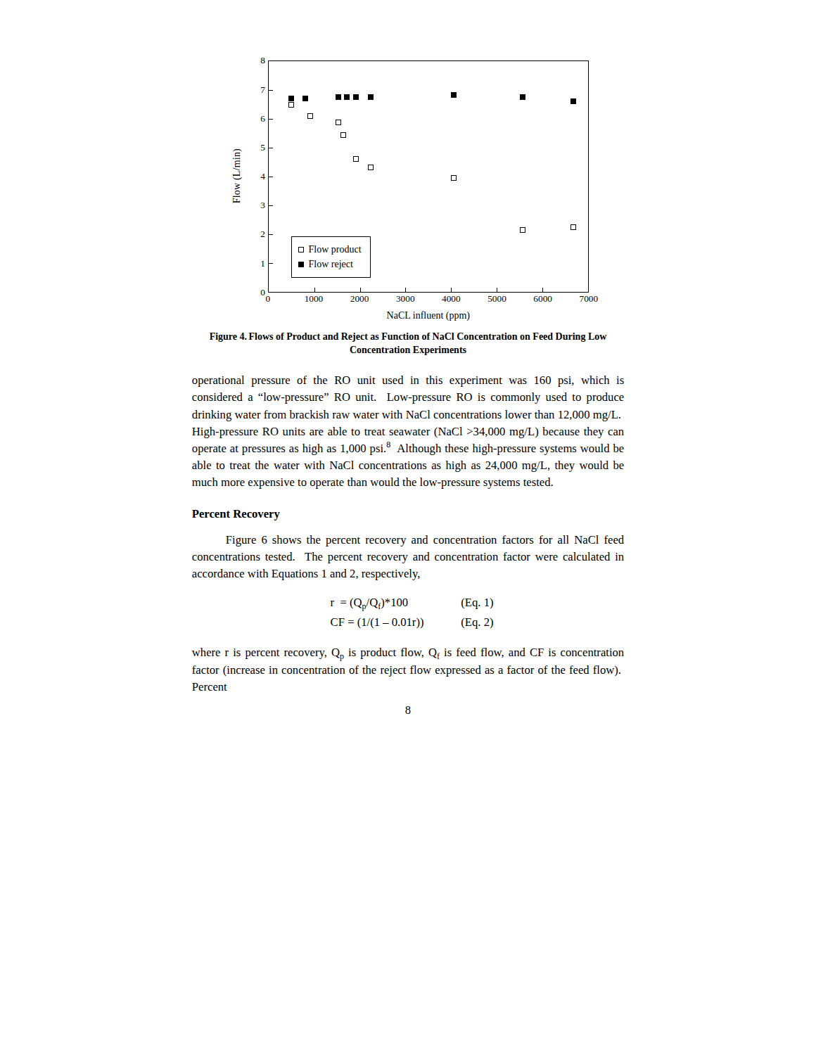Flow (L/min)
8 7 6 5 4 3 2 1 0
Flow product
Flow reject
0 1000 2000 3000 4000 5000 6000 7000
NaCL influent (ppm)
Figure 4. Flows of Product and Reject as Function of NaCl Concentration on Feed During Low
Concentration Experiments
operational pressure of the RO unit used in this experiment was 160 psi, which is considered a “low-pressure” RO unit. Low-pressure RO is commonly used to produce drinking water from brackish raw water with NaCl concentrations lower than 12,000 mg/L. High-pressure RO units are able to treat seawater (NaCl >34,000 mg/L) because they can operate at pressures as high as 1,000 psi.8 Although these high-pressure systems would be able to treat the water with NaCl concentrations as high as 24,000 mg/L, they would be much more expensive to operate than would the low-pressure systems tested.
Percent Recovery
Figure 6 shows the percent recovery and concentration factors for all NaCl feed concentrations tested. The percent recovery and concentration factor were calculated in accordance with Equations 1 and 2, respectively,
| r = (Q p /Q f )*100 | (Eq. 1) |
| CF = (1/(1 – 0.01r)) | (Eq. 2) |
where r is percent recovery, Qp is product flow, Qf is feed flow, and CF is concentration factor (increase in concentration of the reject flow expressed as a factor of the feed flow). Percent
8